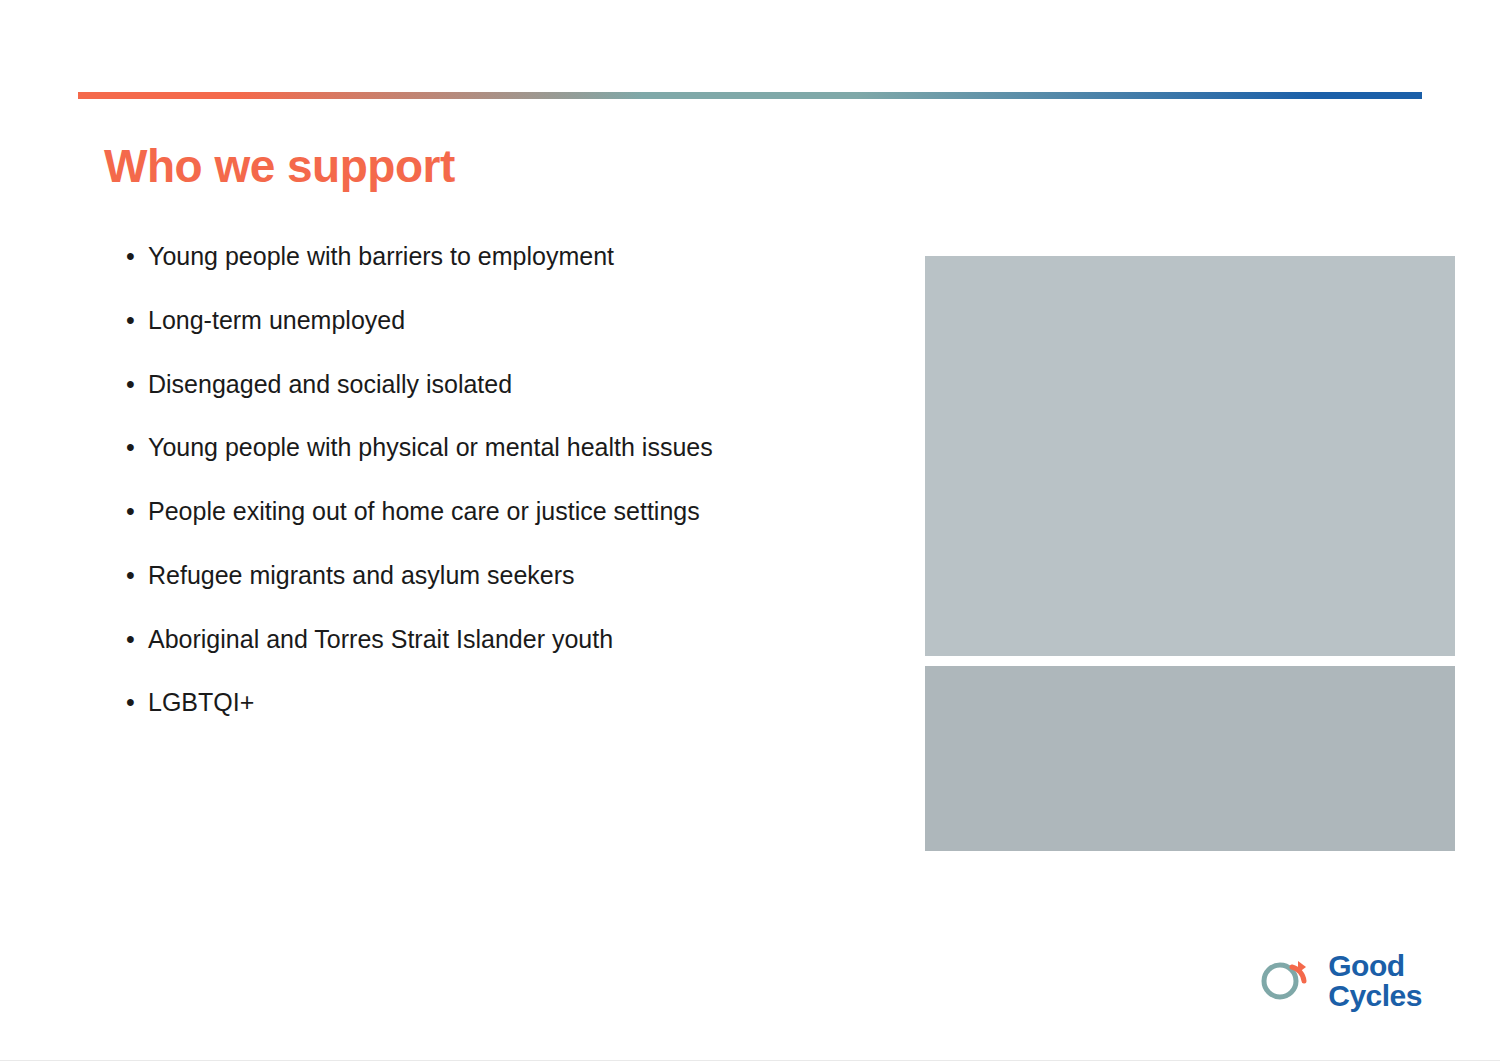Who we support
Young people with barriers to employment
Long-term unemployed
Disengaged and socially isolated
Young people with physical or mental health issues
People exiting out of home care or justice settings
Refugee migrants and asylum seekers
Aboriginal and Torres Strait Islander youth
LGBTQI+
Good Cycles